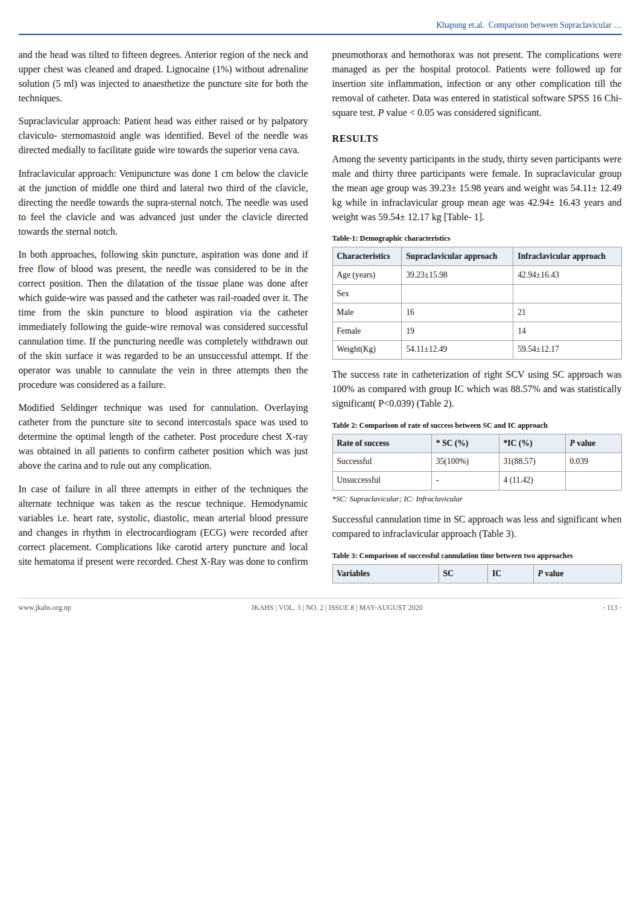Khapung et.al. Comparison between Supraclavicular …
and the head was tilted to fifteen degrees. Anterior region of the neck and upper chest was cleaned and draped. Lignocaine (1%) without adrenaline solution (5 ml) was injected to anaesthetize the puncture site for both the techniques.
Supraclavicular approach: Patient head was either raised or by palpatory claviculo- sternomastoid angle was identified. Bevel of the needle was directed medially to facilitate guide wire towards the superior vena cava.
Infraclavicular approach: Venipuncture was done 1 cm below the clavicle at the junction of middle one third and lateral two third of the clavicle, directing the needle towards the supra-sternal notch. The needle was used to feel the clavicle and was advanced just under the clavicle directed towards the sternal notch.
In both approaches, following skin puncture, aspiration was done and if free flow of blood was present, the needle was considered to be in the correct position. Then the dilatation of the tissue plane was done after which guide-wire was passed and the catheter was rail-roaded over it. The time from the skin puncture to blood aspiration via the catheter immediately following the guide-wire removal was considered successful cannulation time. If the puncturing needle was completely withdrawn out of the skin surface it was regarded to be an unsuccessful attempt. If the operator was unable to cannulate the vein in three attempts then the procedure was considered as a failure.
Modified Seldinger technique was used for cannulation. Overlaying catheter from the puncture site to second intercostals space was used to determine the optimal length of the catheter. Post procedure chest X-ray was obtained in all patients to confirm catheter position which was just above the carina and to rule out any complication.
In case of failure in all three attempts in either of the techniques the alternate technique was taken as the rescue technique. Hemodynamic variables i.e. heart rate, systolic, diastolic, mean arterial blood pressure and changes in rhythm in electrocardiogram (ECG) were recorded after correct placement. Complications like carotid artery puncture and local site hematoma if present were recorded. Chest X-Ray was done to confirm pneumothorax and hemothorax was not present. The complications were managed as per the hospital protocol. Patients were followed up for insertion site inflammation, infection or any other complication till the removal of catheter. Data was entered in statistical software SPSS 16 Chi-square test. P value < 0.05 was considered significant.
RESULTS
Among the seventy participants in the study, thirty seven participants were male and thirty three participants were female. In supraclavicular group the mean age group was 39.23± 15.98 years and weight was 54.11± 12.49 kg while in infraclavicular group mean age was 42.94± 16.43 years and weight was 59.54± 12.17 kg [Table- 1].
Table-1: Demographic characteristics
| Characteristics | Supraclavicular approach | Infraclavicular approach |
| --- | --- | --- |
| Age (years) | 39.23±15.98 | 42.94±16.43 |
| Sex | | |
| Male | 16 | 21 |
| Female | 19 | 14 |
| Weight(Kg) | 54.11±12.49 | 59.54±12.17 |
The success rate in catheterization of right SCV using SC approach was 100% as compared with group IC which was 88.57% and was statistically significant( P<0.039) (Table 2).
Table 2: Comparison of rate of success between SC and IC approach
| Rate of success | * SC (%) | *IC (%) | P value |
| --- | --- | --- | --- |
| Successful | 35(100%) | 31(88.57) | 0.039 |
| Unsuccessful | - | 4 (11.42) | |
*SC: Supraclavicular; IC: Infraclavicular
Successful cannulation time in SC approach was less and significant when compared to infraclavicular approach (Table 3).
Table 3: Comparison of successful cannulation time between two approaches
| Variables | SC | IC | P value |
| --- | --- | --- | --- |
www.jkahs.org.np JKAHS | VOL. 3 | NO. 2 | ISSUE 8 | MAY-AUGUST 2020 - 113 -